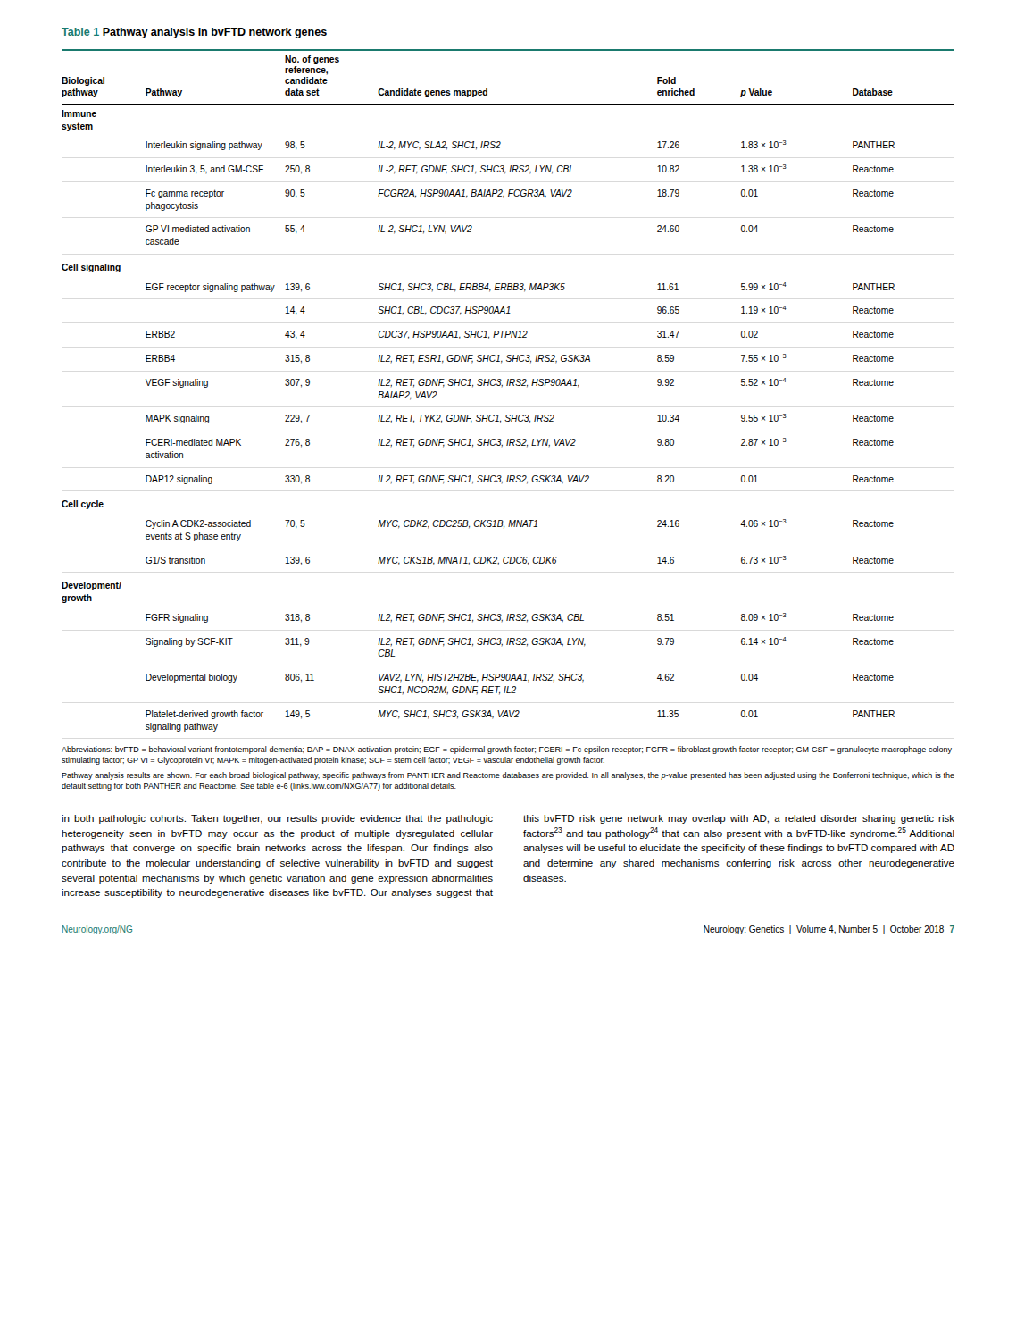Table 1 Pathway analysis in bvFTD network genes
| Biological pathway | Pathway | No. of genes reference, candidate data set | Candidate genes mapped | Fold enriched | p Value | Database |
| --- | --- | --- | --- | --- | --- | --- |
| Immune system |
| | Interleukin signaling pathway | 98, 5 | IL-2, MYC, SLA2, SHC1, IRS2 | 17.26 | 1.83 × 10 −3 | PANTHER |
| | Interleukin 3, 5, and GM-CSF | 250, 8 | IL-2, RET, GDNF, SHC1, SHC3, IRS2, LYN, CBL | 10.82 | 1.38 × 10 −3 | Reactome |
| | Fc gamma receptor phagocytosis | 90, 5 | FCGR2A, HSP90AA1, BAIAP2, FCGR3A, VAV2 | 18.79 | 0.01 | Reactome |
| | GP VI mediated activation cascade | 55, 4 | IL-2, SHC1, LYN, VAV2 | 24.60 | 0.04 | Reactome |
| Cell signaling |
| | EGF receptor signaling pathway | 139, 6 | SHC1, SHC3, CBL, ERBB4, ERBB3, MAP3K5 | 11.61 | 5.99 × 10 −4 | PANTHER |
| | | 14, 4 | SHC1, CBL, CDC37, HSP90AA1 | 96.65 | 1.19 × 10 −4 | Reactome |
| | ERBB2 | 43, 4 | CDC37, HSP90AA1, SHC1, PTPN12 | 31.47 | 0.02 | Reactome |
| | ERBB4 | 315, 8 | IL2, RET, ESR1, GDNF, SHC1, SHC3, IRS2, GSK3A | 8.59 | 7.55 × 10 −3 | Reactome |
| | VEGF signaling | 307, 9 | IL2, RET, GDNF, SHC1, SHC3, IRS2, HSP90AA1, BAIAP2, VAV2 | 9.92 | 5.52 × 10 −4 | Reactome |
| | MAPK signaling | 229, 7 | IL2, RET, TYK2, GDNF, SHC1, SHC3, IRS2 | 10.34 | 9.55 × 10 −3 | Reactome |
| | FCERI-mediated MAPK activation | 276, 8 | IL2, RET, GDNF, SHC1, SHC3, IRS2, LYN, VAV2 | 9.80 | 2.87 × 10 −3 | Reactome |
| | DAP12 signaling | 330, 8 | IL2, RET, GDNF, SHC1, SHC3, IRS2, GSK3A, VAV2 | 8.20 | 0.01 | Reactome |
| Cell cycle |
| | Cyclin A CDK2-associated events at S phase entry | 70, 5 | MYC, CDK2, CDC25B, CKS1B, MNAT1 | 24.16 | 4.06 × 10 −3 | Reactome |
| | G1/S transition | 139, 6 | MYC, CKS1B, MNAT1, CDK2, CDC6, CDK6 | 14.6 | 6.73 × 10 −3 | Reactome |
| Development/ growth |
| | FGFR signaling | 318, 8 | IL2, RET, GDNF, SHC1, SHC3, IRS2, GSK3A, CBL | 8.51 | 8.09 × 10 −3 | Reactome |
| | Signaling by SCF-KIT | 311, 9 | IL2, RET, GDNF, SHC1, SHC3, IRS2, GSK3A, LYN, CBL | 9.79 | 6.14 × 10 −4 | Reactome |
| | Developmental biology | 806, 11 | VAV2, LYN, HIST2H2BE, HSP90AA1, IRS2, SHC3, SHC1, NCOR2M, GDNF, RET, IL2 | 4.62 | 0.04 | Reactome |
| | Platelet-derived growth factor signaling pathway | 149, 5 | MYC, SHC1, SHC3, GSK3A, VAV2 | 11.35 | 0.01 | PANTHER |
Abbreviations: bvFTD = behavioral variant frontotemporal dementia; DAP = DNAX-activation protein; EGF = epidermal growth factor; FCERI = Fc epsilon receptor; FGFR = fibroblast growth factor receptor; GM-CSF = granulocyte-macrophage colony-stimulating factor; GP VI = Glycoprotein VI; MAPK = mitogen-activated protein kinase; SCF = stem cell factor; VEGF = vascular endothelial growth factor.
Pathway analysis results are shown. For each broad biological pathway, specific pathways from PANTHER and Reactome databases are provided. In all analyses, the p-value presented has been adjusted using the Bonferroni technique, which is the default setting for both PANTHER and Reactome. See table e-6 (links.lww.com/NXG/A77) for additional details.
in both pathologic cohorts. Taken together, our results provide evidence that the pathologic heterogeneity seen in bvFTD may occur as the product of multiple dysregulated cellular pathways that converge on specific brain networks across the lifespan. Our findings also contribute to the molecular understanding of selective vulnerability in bvFTD and suggest several potential mechanisms by which genetic variation and gene expression abnormalities increase susceptibility to neurodegenerative diseases like bvFTD. Our analyses suggest that this bvFTD risk gene network may overlap with AD, a related disorder sharing genetic risk factors23 and tau pathology24 that can also present with a bvFTD-like syndrome.25 Additional analyses will be useful to elucidate the specificity of these findings to bvFTD compared with AD and determine any shared mechanisms conferring risk across other neurodegenerative diseases.
Neurology.org/NG
Neurology: Genetics | Volume 4, Number 5 | October 20187